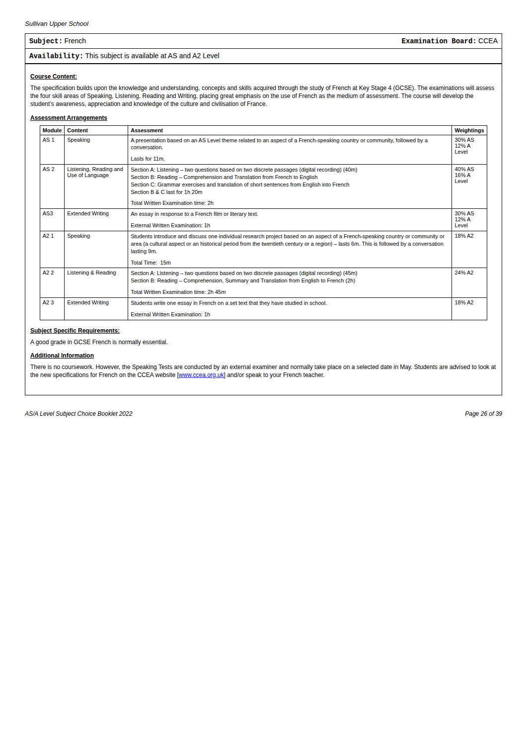Sullivan Upper School
Subject: French
Examination Board: CCEA
Availability: This subject is available at AS and A2 Level
Course Content:
The specification builds upon the knowledge and understanding, concepts and skills acquired through the study of French at Key Stage 4 (GCSE). The examinations will assess the four skill areas of Speaking, Listening, Reading and Writing, placing great emphasis on the use of French as the medium of assessment. The course will develop the student’s awareness, appreciation and knowledge of the culture and civilisation of France.
Assessment Arrangements
| Module | Content | Assessment | Weightings |
| --- | --- | --- | --- |
| AS 1 | Speaking | A presentation based on an AS Level theme related to an aspect of a French-speaking country or community, followed by a conversation. Lasts for 11m. | 30% AS 12% A Level |
| AS 2 | Listening, Reading and Use of Language | Section A: Listening – two questions based on two discrete passages (digital recording) (40m) Section B: Reading – Comprehension and Translation from French to English Section C: Grammar exercises and translation of short sentences from English into French Section B & C last for 1h 20m Total Written Examination time: 2h | 40% AS 16% A Level |
| AS3 | Extended Writing | An essay in response to a French film or literary text. External Written Examination: 1h | 30% AS 12% A Level |
| A2 1 | Speaking | Students introduce and discuss one individual research project based on an aspect of a French-speaking country or community or area (a cultural aspect or an historical period from the twentieth century or a region) – lasts 6m. This is followed by a conversation lasting 9m. Total Time: 15m | 18% A2 |
| A2 2 | Listening & Reading | Section A: Listening – two questions based on two discrete passages (digital recording) (45m) Section B: Reading – Comprehension, Summary and Translation from English to French (2h) Total Written Examination time: 2h 45m | 24% A2 |
| A2 3 | Extended Writing | Students write one essay in French on a set text that they have studied in school. External Written Examination: 1h | 18% A2 |
Subject Specific Requirements:
A good grade in GCSE French is normally essential.
Additional Information
There is no coursework. However, the Speaking Tests are conducted by an external examiner and normally take place on a selected date in May. Students are advised to look at the new specifications for French on the CCEA website [www.ccea.org.uk] and/or speak to your French teacher.
AS/A Level Subject Choice Booklet 2022
Page 26 of 39